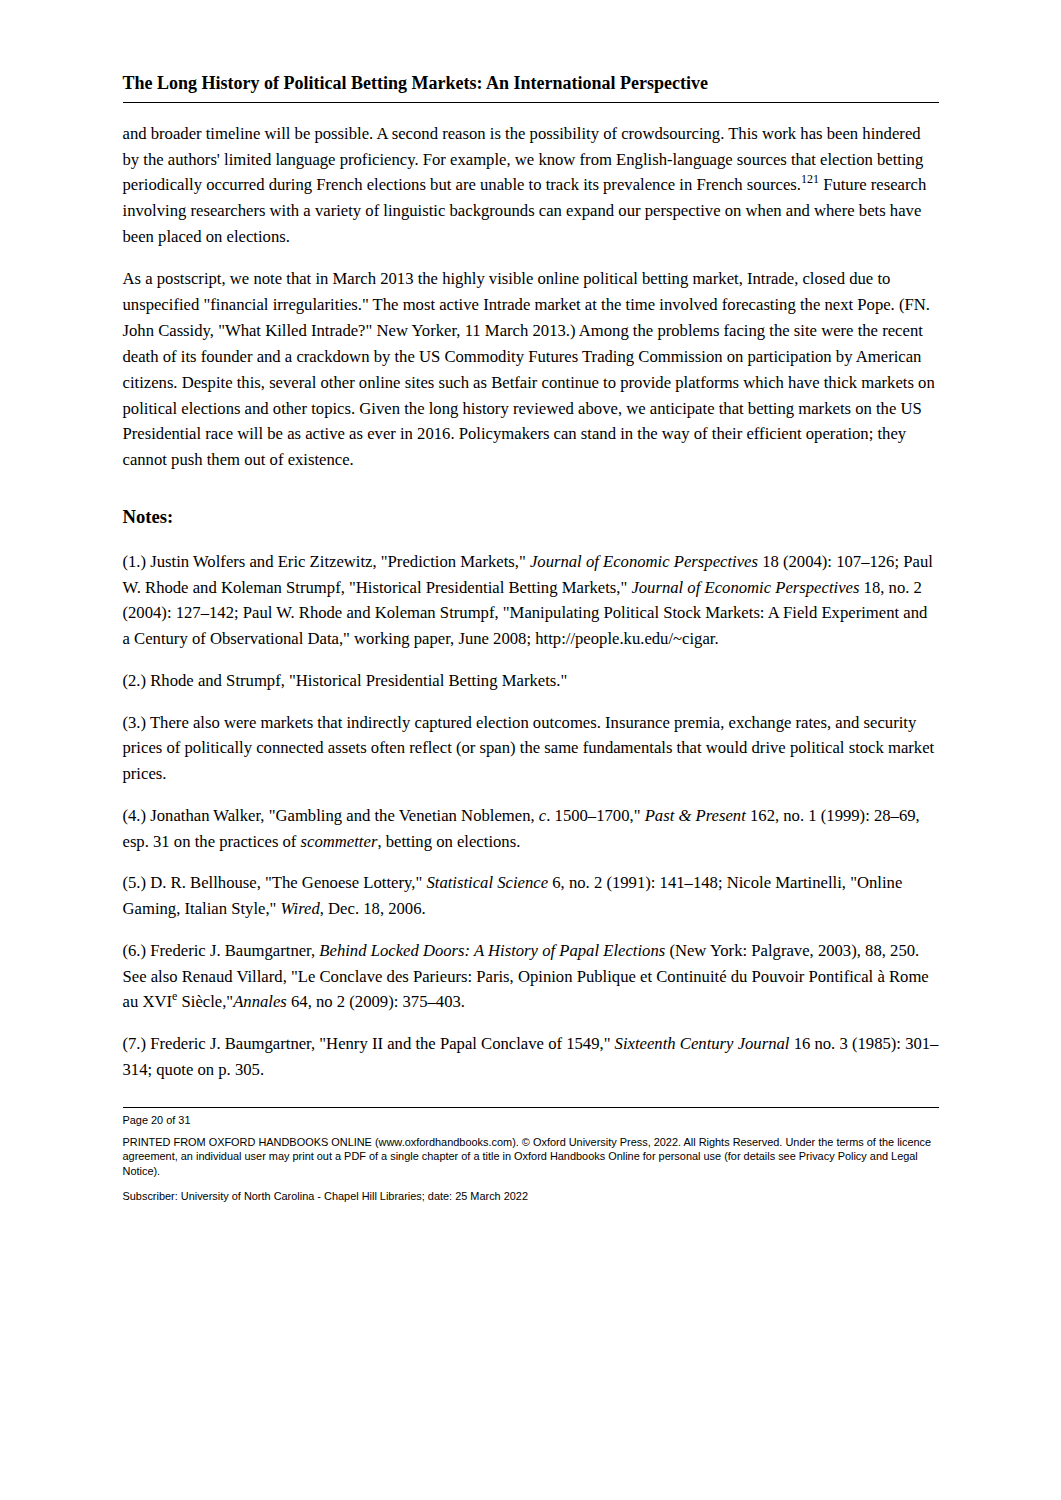The Long History of Political Betting Markets: An International Perspective
and broader timeline will be possible. A second reason is the possibility of crowdsourcing. This work has been hindered by the authors' limited language proficiency. For example, we know from English-language sources that election betting periodically occurred during French elections but are unable to track its prevalence in French sources.121 Future research involving researchers with a variety of linguistic backgrounds can expand our perspective on when and where bets have been placed on elections.
As a postscript, we note that in March 2013 the highly visible online political betting market, Intrade, closed due to unspecified "financial irregularities." The most active Intrade market at the time involved forecasting the next Pope. (FN. John Cassidy, "What Killed Intrade?" New Yorker, 11 March 2013.) Among the problems facing the site were the recent death of its founder and a crackdown by the US Commodity Futures Trading Commission on participation by American citizens. Despite this, several other online sites such as Betfair continue to provide platforms which have thick markets on political elections and other topics. Given the long history reviewed above, we anticipate that betting markets on the US Presidential race will be as active as ever in 2016. Policymakers can stand in the way of their efficient operation; they cannot push them out of existence.
Notes:
(1.) Justin Wolfers and Eric Zitzewitz, "Prediction Markets," Journal of Economic Perspectives 18 (2004): 107–126; Paul W. Rhode and Koleman Strumpf, "Historical Presidential Betting Markets," Journal of Economic Perspectives 18, no. 2 (2004): 127–142; Paul W. Rhode and Koleman Strumpf, "Manipulating Political Stock Markets: A Field Experiment and a Century of Observational Data," working paper, June 2008; http://people.ku.edu/~cigar.
(2.) Rhode and Strumpf, "Historical Presidential Betting Markets."
(3.) There also were markets that indirectly captured election outcomes. Insurance premia, exchange rates, and security prices of politically connected assets often reflect (or span) the same fundamentals that would drive political stock market prices.
(4.) Jonathan Walker, "Gambling and the Venetian Noblemen, c. 1500–1700," Past & Present 162, no. 1 (1999): 28–69, esp. 31 on the practices of scommetter, betting on elections.
(5.) D. R. Bellhouse, "The Genoese Lottery," Statistical Science 6, no. 2 (1991): 141–148; Nicole Martinelli, "Online Gaming, Italian Style," Wired, Dec. 18, 2006.
(6.) Frederic J. Baumgartner, Behind Locked Doors: A History of Papal Elections (New York: Palgrave, 2003), 88, 250. See also Renaud Villard, "Le Conclave des Parieurs: Paris, Opinion Publique et Continuité du Pouvoir Pontifical à Rome au XVIe Siècle,"Annales 64, no 2 (2009): 375–403.
(7.) Frederic J. Baumgartner, "Henry II and the Papal Conclave of 1549," Sixteenth Century Journal 16 no. 3 (1985): 301–314; quote on p. 305.
Page 20 of 31
PRINTED FROM OXFORD HANDBOOKS ONLINE (www.oxfordhandbooks.com). © Oxford University Press, 2022. All Rights Reserved. Under the terms of the licence agreement, an individual user may print out a PDF of a single chapter of a title in Oxford Handbooks Online for personal use (for details see Privacy Policy and Legal Notice).
Subscriber: University of North Carolina - Chapel Hill Libraries; date: 25 March 2022